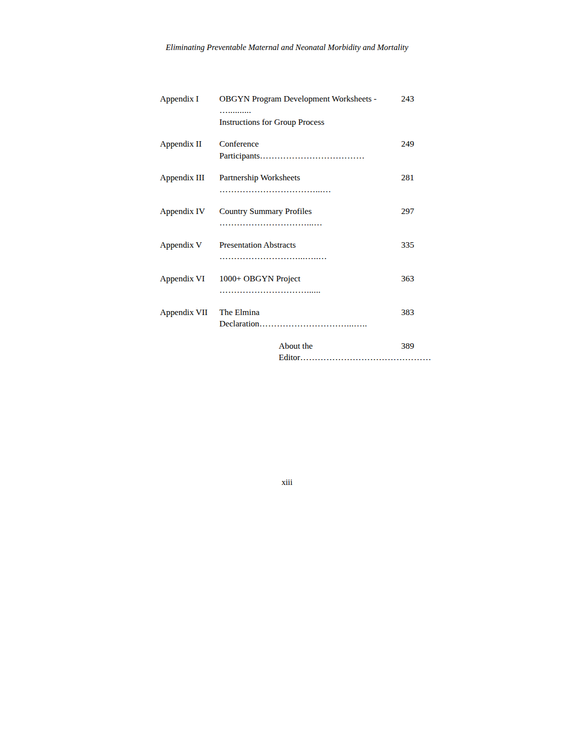Eliminating Preventable Maternal and Neonatal Morbidity and Mortality
Appendix I OBGYN Program Development Worksheets - ….......... Instructions for Group Process 243
Appendix II Conference Participants……………………………… 249
Appendix III Partnership Worksheets ……………………………...… 281
Appendix IV Country Summary Profiles …………………………...… 297
Appendix V Presentation Abstracts ………………………...…..… 335
Appendix VI 1000+ OBGYN Project …………………………...... 363
Appendix VII The Elmina Declaration…………………………...….. 383
About the Editor……………………………………… 389
xiii